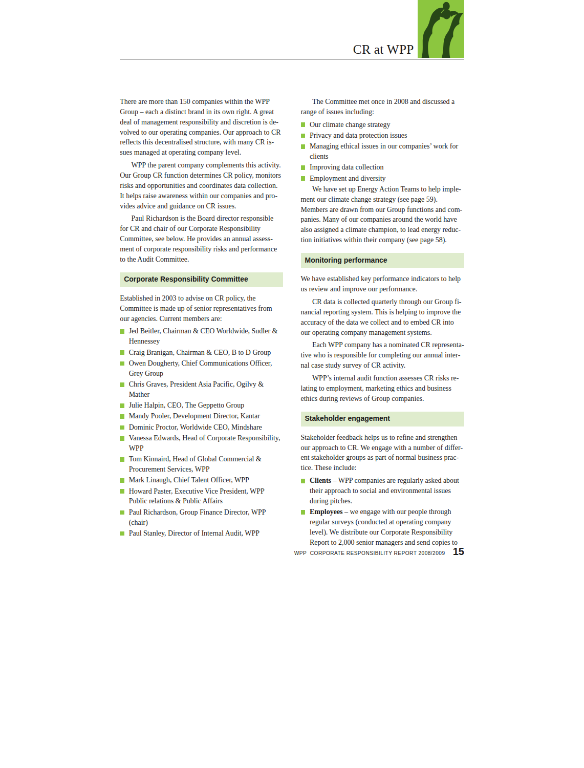CR at WPP
There are more than 150 companies within the WPP Group – each a distinct brand in its own right. A great deal of management responsibility and discretion is devolved to our operating companies. Our approach to CR reflects this decentralised structure, with many CR issues managed at operating company level.
WPP the parent company complements this activity. Our Group CR function determines CR policy, monitors risks and opportunities and coordinates data collection. It helps raise awareness within our companies and provides advice and guidance on CR issues.
Paul Richardson is the Board director responsible for CR and chair of our Corporate Responsibility Committee, see below. He provides an annual assessment of corporate responsibility risks and performance to the Audit Committee.
Corporate Responsibility Committee
Established in 2003 to advise on CR policy, the Committee is made up of senior representatives from our agencies. Current members are:
Jed Beitler, Chairman & CEO Worldwide, Sudler & Hennessey
Craig Branigan, Chairman & CEO, B to D Group
Owen Dougherty, Chief Communications Officer, Grey Group
Chris Graves, President Asia Pacific, Ogilvy & Mather
Julie Halpin, CEO, The Geppetto Group
Mandy Pooler, Development Director, Kantar
Dominic Proctor, Worldwide CEO, Mindshare
Vanessa Edwards, Head of Corporate Responsibility, WPP
Tom Kinnaird, Head of Global Commercial & Procurement Services, WPP
Mark Linaugh, Chief Talent Officer, WPP
Howard Paster, Executive Vice President, WPP Public relations & Public Affairs
Paul Richardson, Group Finance Director, WPP (chair)
Paul Stanley, Director of Internal Audit, WPP
The Committee met once in 2008 and discussed a range of issues including:
Our climate change strategy
Privacy and data protection issues
Managing ethical issues in our companies’ work for clients
Improving data collection
Employment and diversity
We have set up Energy Action Teams to help implement our climate change strategy (see page 59). Members are drawn from our Group functions and companies. Many of our companies around the world have also assigned a climate champion, to lead energy reduction initiatives within their company (see page 58).
Monitoring performance
We have established key performance indicators to help us review and improve our performance.
CR data is collected quarterly through our Group financial reporting system. This is helping to improve the accuracy of the data we collect and to embed CR into our operating company management systems.
Each WPP company has a nominated CR representative who is responsible for completing our annual internal case study survey of CR activity.
WPP’s internal audit function assesses CR risks relating to employment, marketing ethics and business ethics during reviews of Group companies.
Stakeholder engagement
Stakeholder feedback helps us to refine and strengthen our approach to CR. We engage with a number of different stakeholder groups as part of normal business practice. These include:
Clients – WPP companies are regularly asked about their approach to social and environmental issues during pitches.
Employees – we engage with our people through regular surveys (conducted at operating company level). We distribute our Corporate Responsibility Report to 2,000 senior managers and send copies to
WPP Corporate Responsibility Report 2008/2009
15